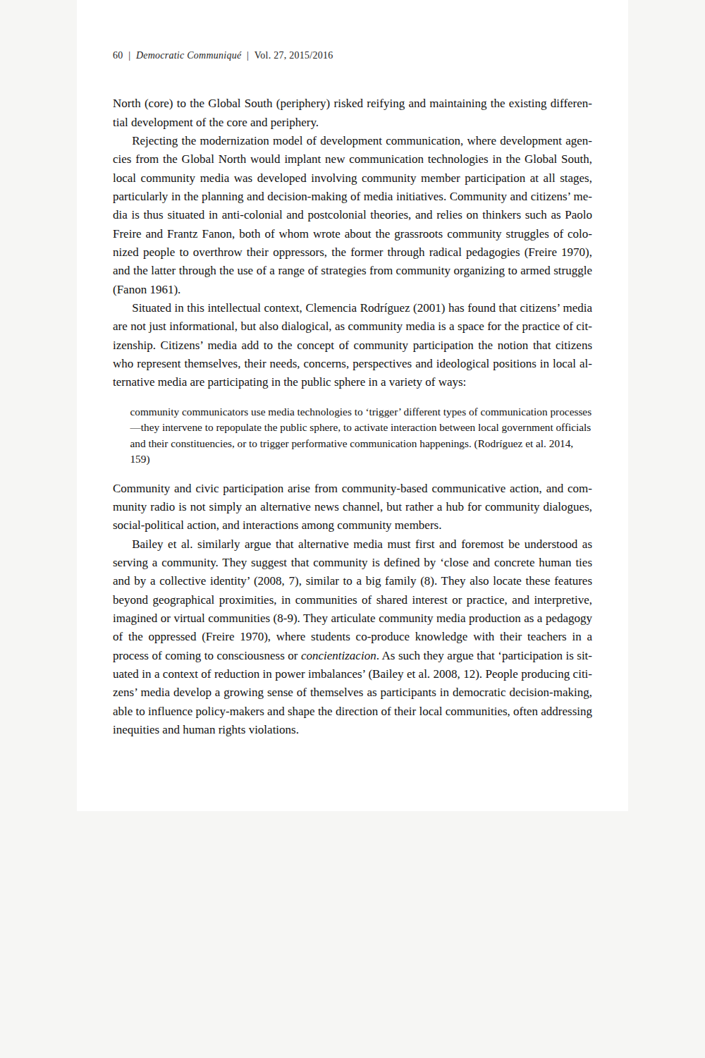60|Democratic Communiqué|Vol. 27, 2015/2016
North (core) to the Global South (periphery) risked reifying and maintaining the existing differential development of the core and periphery.
Rejecting the modernization model of development communication, where development agencies from the Global North would implant new communication technologies in the Global South, local community media was developed involving community member participation at all stages, particularly in the planning and decision-making of media initiatives. Community and citizens’ media is thus situated in anti-colonial and postcolonial theories, and relies on thinkers such as Paolo Freire and Frantz Fanon, both of whom wrote about the grassroots community struggles of colonized people to overthrow their oppressors, the former through radical pedagogies (Freire 1970), and the latter through the use of a range of strategies from community organizing to armed struggle (Fanon 1961).
Situated in this intellectual context, Clemencia Rodríguez (2001) has found that citizens’ media are not just informational, but also dialogical, as community media is a space for the practice of citizenship. Citizens’ media add to the concept of community participation the notion that citizens who represent themselves, their needs, concerns, perspectives and ideological positions in local alternative media are participating in the public sphere in a variety of ways:
community communicators use media technologies to ‘trigger’ different types of communication processes—they intervene to repopulate the public sphere, to activate interaction between local government officials and their constituencies, or to trigger performative communication happenings. (Rodríguez et al. 2014, 159)
Community and civic participation arise from community-based communicative action, and community radio is not simply an alternative news channel, but rather a hub for community dialogues, social-political action, and interactions among community members.
Bailey et al. similarly argue that alternative media must first and foremost be understood as serving a community. They suggest that community is defined by ‘close and concrete human ties and by a collective identity’ (2008, 7), similar to a big family (8). They also locate these features beyond geographical proximities, in communities of shared interest or practice, and interpretive, imagined or virtual communities (8-9). They articulate community media production as a pedagogy of the oppressed (Freire 1970), where students co-produce knowledge with their teachers in a process of coming to consciousness or concientizacion. As such they argue that ‘participation is situated in a context of reduction in power imbalances’ (Bailey et al. 2008, 12). People producing citizens’ media develop a growing sense of themselves as participants in democratic decision-making, able to influence policy-makers and shape the direction of their local communities, often addressing inequities and human rights violations.